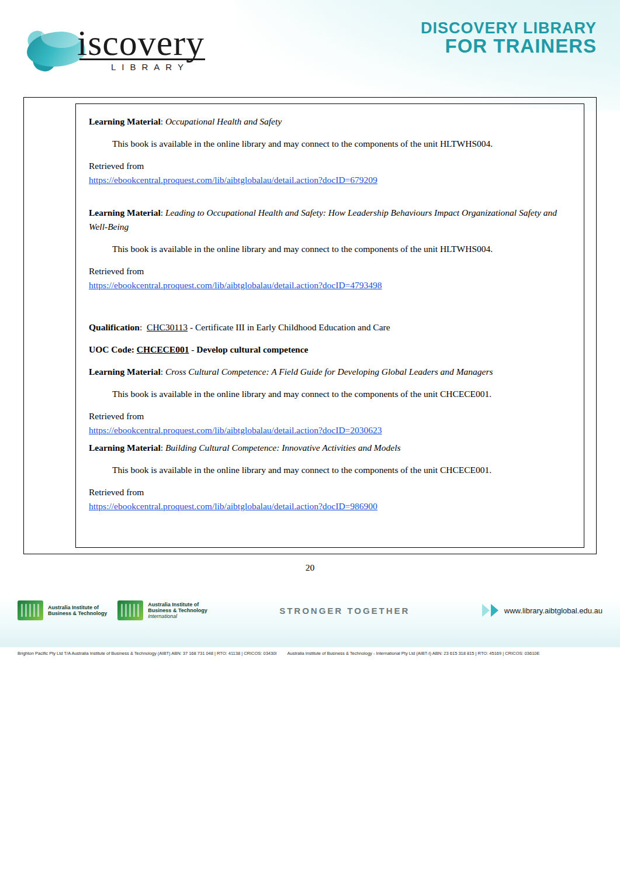iscovery
LIBRARY
DISCOVERY LIBRARY
FOR TRAINERS
Learning Material: Occupational Health and Safety
This book is available in the online library and may connect to the components of the unit HLTWHS004.
Retrieved from
https://ebookcentral.proquest.com/lib/aibtglobalau/detail.action?docID=679209
Learning Material: Leading to Occupational Health and Safety: How Leadership Behaviours Impact Organizational Safety and Well-Being
This book is available in the online library and may connect to the components of the unit HLTWHS004.
Retrieved from
https://ebookcentral.proquest.com/lib/aibtglobalau/detail.action?docID=4793498
Qualification: CHC30113 - Certificate III in Early Childhood Education and Care
UOC Code: CHCECE001 - Develop cultural competence
Learning Material: Cross Cultural Competence: A Field Guide for Developing Global Leaders and Managers
This book is available in the online library and may connect to the components of the unit CHCECE001.
Retrieved from
https://ebookcentral.proquest.com/lib/aibtglobalau/detail.action?docID=2030623
Learning Material: Building Cultural Competence: Innovative Activities and Models
This book is available in the online library and may connect to the components of the unit CHCECE001.
Retrieved from
https://ebookcentral.proquest.com/lib/aibtglobalau/detail.action?docID=986900
20
Australia Institute of
Business & Technology
Australia Institute of
Business & Technology
International
STRONGER TOGETHER
www.library.aibtglobal.edu.au
Brighton Pacific Pty Ltd T/A Australia Institute of Business & Technology (AIBT) ABN: 37 168 731 048 | RTO: 41138 | CRICOS: 03430I
Australia Institute of Business & Technology - International Pty Ltd (AIBT-I) ABN: 23 615 318 815 | RTO: 45169 | CRICOS: 03610E